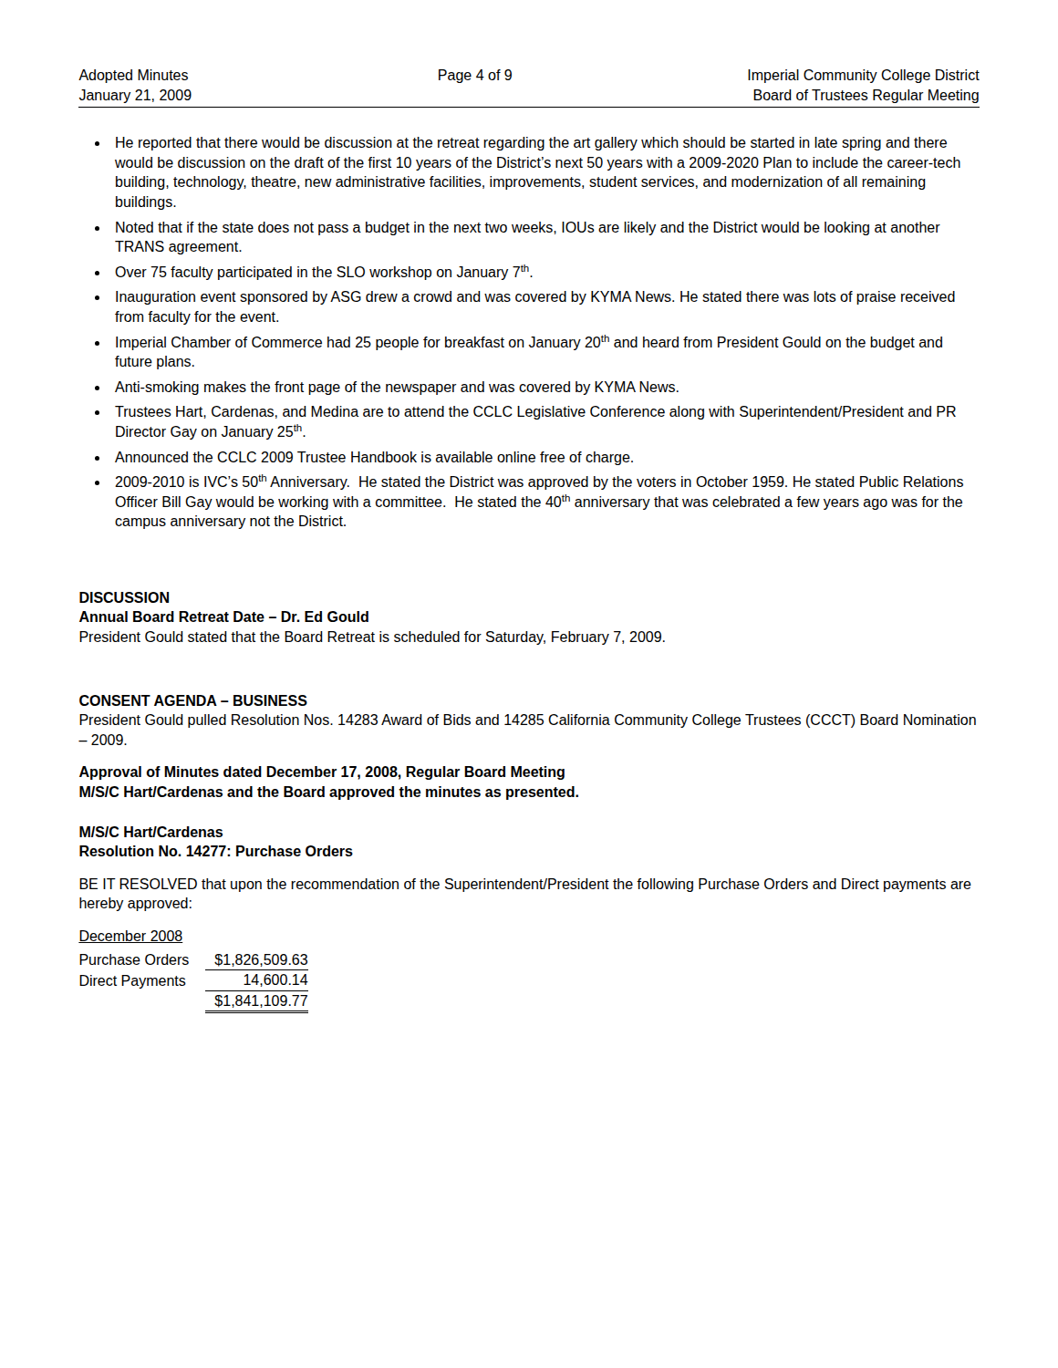| Adopted Minutes | Page 4 of 9 | Imperial Community College District |
| January 21, 2009 | | Board of Trustees Regular Meeting |
He reported that there would be discussion at the retreat regarding the art gallery which should be started in late spring and there would be discussion on the draft of the first 10 years of the District’s next 50 years with a 2009-2020 Plan to include the career-tech building, technology, theatre, new administrative facilities, improvements, student services, and modernization of all remaining buildings.
Noted that if the state does not pass a budget in the next two weeks, IOUs are likely and the District would be looking at another TRANS agreement.
Over 75 faculty participated in the SLO workshop on January 7th.
Inauguration event sponsored by ASG drew a crowd and was covered by KYMA News. He stated there was lots of praise received from faculty for the event.
Imperial Chamber of Commerce had 25 people for breakfast on January 20th and heard from President Gould on the budget and future plans.
Anti-smoking makes the front page of the newspaper and was covered by KYMA News.
Trustees Hart, Cardenas, and Medina are to attend the CCLC Legislative Conference along with Superintendent/President and PR Director Gay on January 25th.
Announced the CCLC 2009 Trustee Handbook is available online free of charge.
2009-2010 is IVC’s 50th Anniversary. He stated the District was approved by the voters in October 1959. He stated Public Relations Officer Bill Gay would be working with a committee. He stated the 40th anniversary that was celebrated a few years ago was for the campus anniversary not the District.
DISCUSSION
Annual Board Retreat Date – Dr. Ed Gould
President Gould stated that the Board Retreat is scheduled for Saturday, February 7, 2009.
CONSENT AGENDA – BUSINESS
President Gould pulled Resolution Nos. 14283 Award of Bids and 14285 California Community College Trustees (CCCT) Board Nomination – 2009.
Approval of Minutes dated December 17, 2008, Regular Board Meeting
M/S/C Hart/Cardenas and the Board approved the minutes as presented.
M/S/C Hart/Cardenas
Resolution No. 14277: Purchase Orders
BE IT RESOLVED that upon the recommendation of the Superintendent/President the following Purchase Orders and Direct payments are hereby approved:
December 2008
| Purchase Orders | $1,826,509.63 |
| Direct Payments | 14,600.14 |
| | $1,841,109.77 |